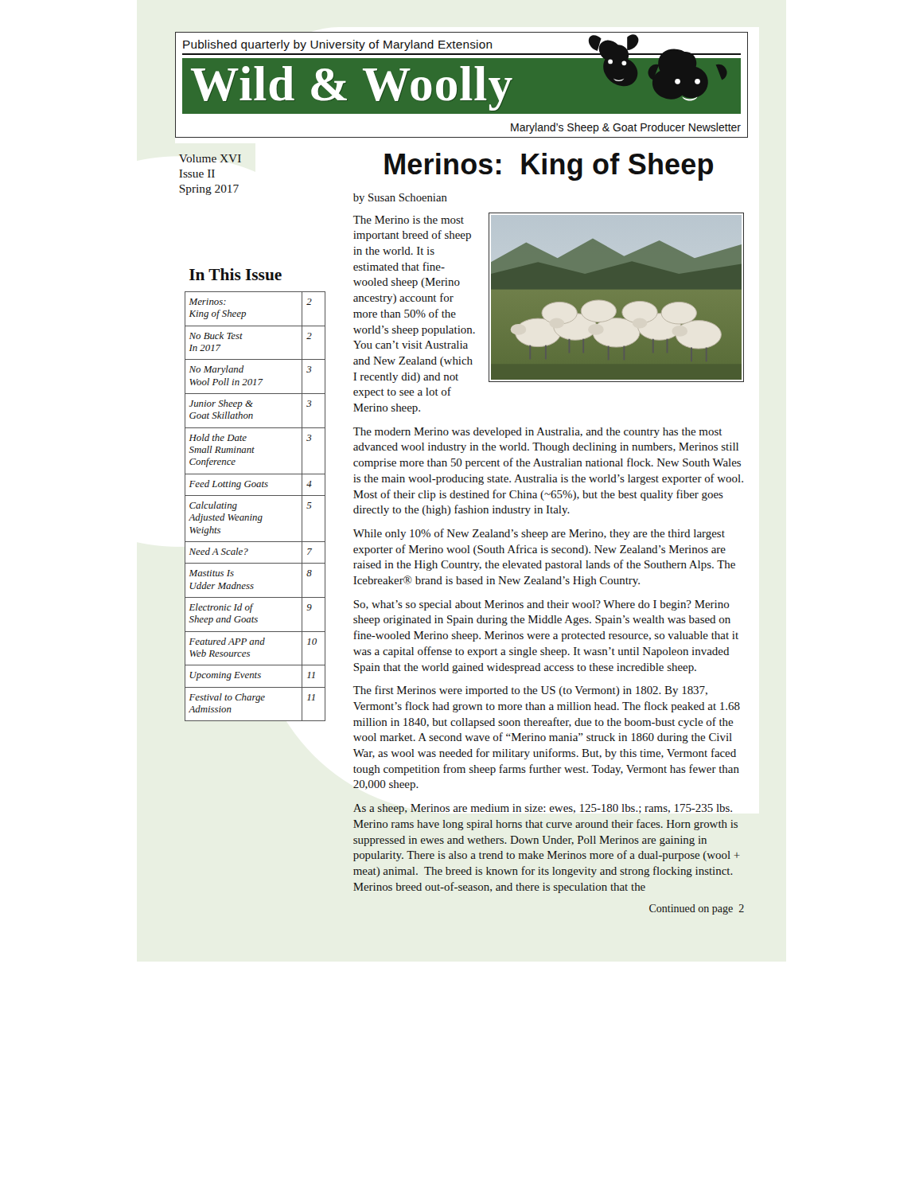Published quarterly by University of Maryland Extension
Wild & Woolly
Maryland’s Sheep & Goat Producer Newsletter
Volume XVI
Issue II
Spring 2017
In This Issue
| Merinos: King of Sheep | 2 |
| No Buck Test In 2017 | 2 |
| No Maryland Wool Poll in 2017 | 3 |
| Junior Sheep & Goat Skillathon | 3 |
| Hold the Date Small Ruminant Conference | 3 |
| Feed Lotting Goats | 4 |
| Calculating Adjusted Weaning Weights | 5 |
| Need A Scale? | 7 |
| Mastitus Is Udder Madness | 8 |
| Electronic Id of Sheep and Goats | 9 |
| Featured APP and Web Resources | 10 |
| Upcoming Events | 11 |
| Festival to Charge Admission | 11 |
Merinos: King of Sheep
by Susan Schoenian
The Merino is the most important breed of sheep in the world. It is estimated that fine-wooled sheep (Merino ancestry) account for more than 50% of the world’s sheep population. You can’t visit Australia and New Zealand (which I recently did) and not expect to see a lot of Merino sheep.
The modern Merino was developed in Australia, and the country has the most advanced wool industry in the world. Though declining in numbers, Merinos still comprise more than 50 percent of the Australian national flock. New South Wales is the main wool-producing state. Australia is the world’s largest exporter of wool. Most of their clip is destined for China (~65%), but the best quality fiber goes directly to the (high) fashion industry in Italy.
While only 10% of New Zealand’s sheep are Merino, they are the third largest exporter of Merino wool (South Africa is second). New Zealand’s Merinos are raised in the High Country, the elevated pastoral lands of the Southern Alps. The Icebreaker® brand is based in New Zealand’s High Country.
So, what’s so special about Merinos and their wool? Where do I begin? Merino sheep originated in Spain during the Middle Ages. Spain’s wealth was based on fine-wooled Merino sheep. Merinos were a protected resource, so valuable that it was a capital offense to export a single sheep. It wasn’t until Napoleon invaded Spain that the world gained widespread access to these incredible sheep.
The first Merinos were imported to the US (to Vermont) in 1802. By 1837, Vermont’s flock had grown to more than a million head. The flock peaked at 1.68 million in 1840, but collapsed soon thereafter, due to the boom-bust cycle of the wool market. A second wave of “Merino mania” struck in 1860 during the Civil War, as wool was needed for military uniforms. But, by this time, Vermont faced tough competition from sheep farms further west. Today, Vermont has fewer than 20,000 sheep.
As a sheep, Merinos are medium in size: ewes, 125-180 lbs.; rams, 175-235 lbs. Merino rams have long spiral horns that curve around their faces. Horn growth is suppressed in ewes and wethers. Down Under, Poll Merinos are gaining in popularity. There is also a trend to make Merinos more of a dual-purpose (wool + meat) animal. The breed is known for its longevity and strong flocking instinct. Merinos breed out-of-season, and there is speculation that the
Continued on page 2